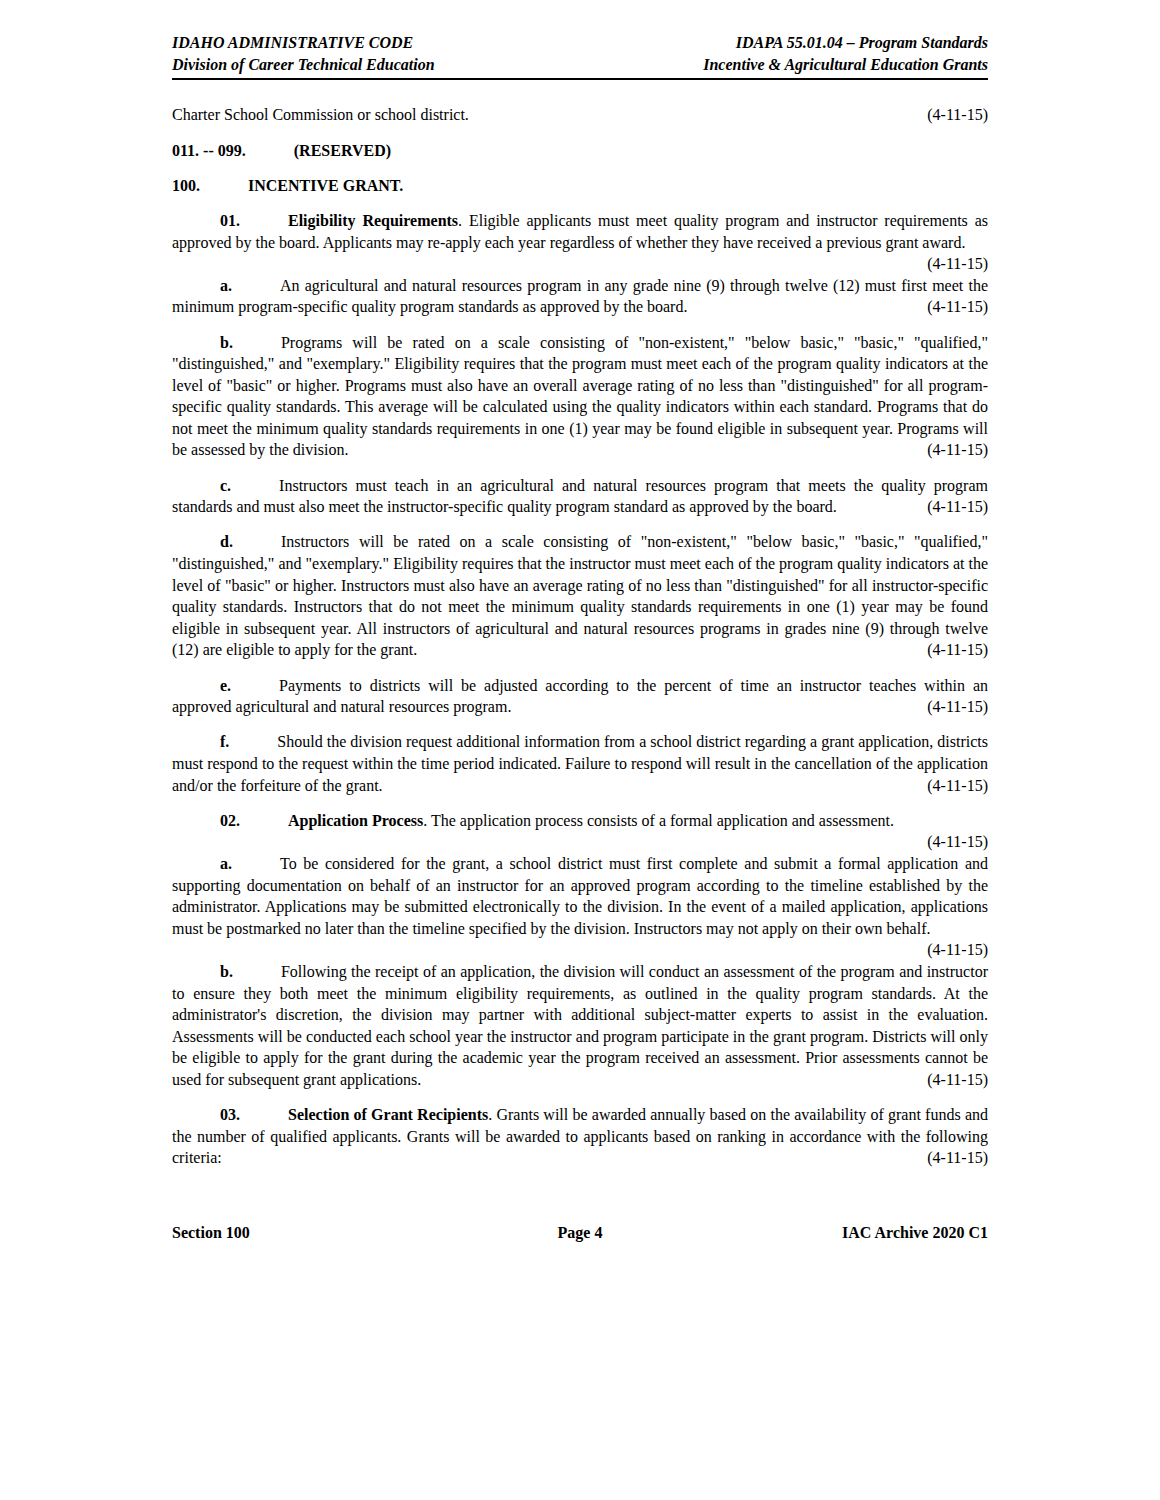| IDAHO ADMINISTRATIVE CODE | IDAPA 55.01.04 – Program Standards |
| Division of Career Technical Education | Incentive & Agricultural Education Grants |
Charter School Commission or school district.(4-11-15)
011. -- 099. (RESERVED)
100. INCENTIVE GRANT.
01. Eligibility Requirements. Eligible applicants must meet quality program and instructor requirements as approved by the board. Applicants may re-apply each year regardless of whether they have received a previous grant award.(4-11-15)
a. An agricultural and natural resources program in any grade nine (9) through twelve (12) must first meet the minimum program-specific quality program standards as approved by the board.(4-11-15)
b. Programs will be rated on a scale consisting of "non-existent," "below basic," "basic," "qualified," "distinguished," and "exemplary." Eligibility requires that the program must meet each of the program quality indicators at the level of "basic" or higher. Programs must also have an overall average rating of no less than "distinguished" for all program-specific quality standards. This average will be calculated using the quality indicators within each standard. Programs that do not meet the minimum quality standards requirements in one (1) year may be found eligible in subsequent year. Programs will be assessed by the division.(4-11-15)
c. Instructors must teach in an agricultural and natural resources program that meets the quality program standards and must also meet the instructor-specific quality program standard as approved by the board.(4-11-15)
d. Instructors will be rated on a scale consisting of "non-existent," "below basic," "basic," "qualified," "distinguished," and "exemplary." Eligibility requires that the instructor must meet each of the program quality indicators at the level of "basic" or higher. Instructors must also have an average rating of no less than "distinguished" for all instructor-specific quality standards. Instructors that do not meet the minimum quality standards requirements in one (1) year may be found eligible in subsequent year. All instructors of agricultural and natural resources programs in grades nine (9) through twelve (12) are eligible to apply for the grant.(4-11-15)
e. Payments to districts will be adjusted according to the percent of time an instructor teaches within an approved agricultural and natural resources program.(4-11-15)
f. Should the division request additional information from a school district regarding a grant application, districts must respond to the request within the time period indicated. Failure to respond will result in the cancellation of the application and/or the forfeiture of the grant.(4-11-15)
02. Application Process. The application process consists of a formal application and assessment.(4-11-15)
a. To be considered for the grant, a school district must first complete and submit a formal application and supporting documentation on behalf of an instructor for an approved program according to the timeline established by the administrator. Applications may be submitted electronically to the division. In the event of a mailed application, applications must be postmarked no later than the timeline specified by the division. Instructors may not apply on their own behalf.(4-11-15)
b. Following the receipt of an application, the division will conduct an assessment of the program and instructor to ensure they both meet the minimum eligibility requirements, as outlined in the quality program standards. At the administrator's discretion, the division may partner with additional subject-matter experts to assist in the evaluation. Assessments will be conducted each school year the instructor and program participate in the grant program. Districts will only be eligible to apply for the grant during the academic year the program received an assessment. Prior assessments cannot be used for subsequent grant applications.(4-11-15)
03. Selection of Grant Recipients. Grants will be awarded annually based on the availability of grant funds and the number of qualified applicants. Grants will be awarded to applicants based on ranking in accordance with the following criteria:(4-11-15)
Section 100
Page 4
IAC Archive 2020 C1